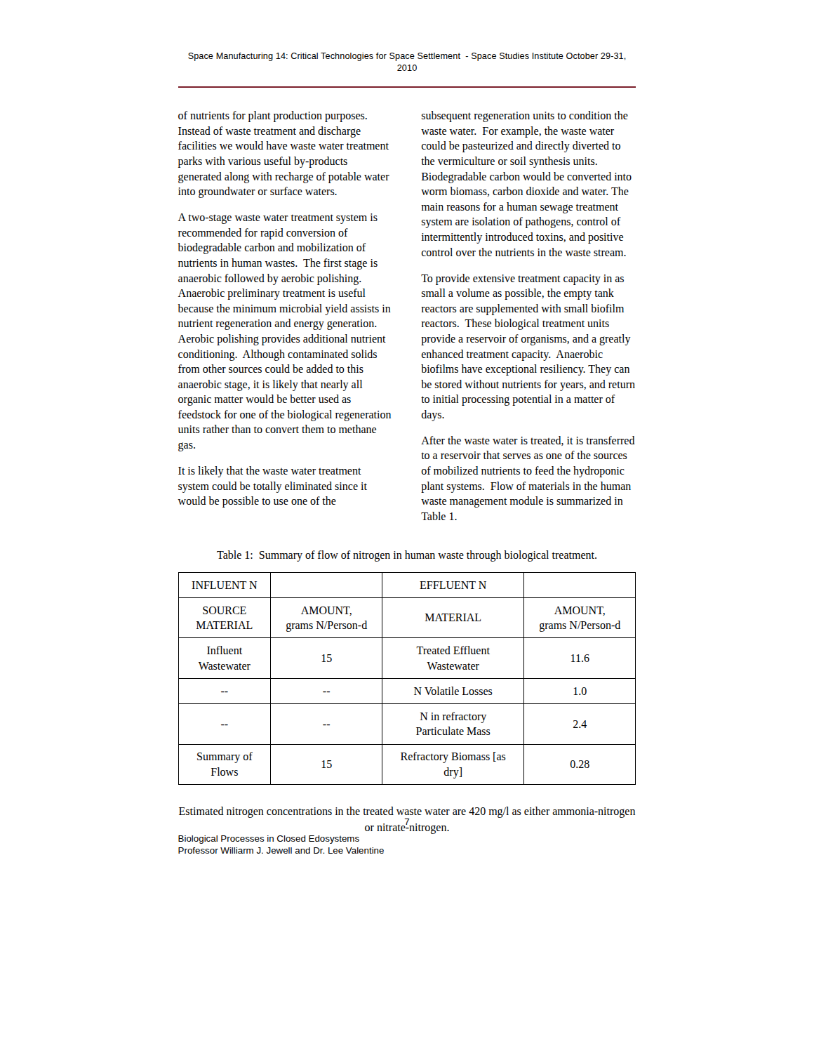Space Manufacturing 14: Critical Technologies for Space Settlement - Space Studies Institute October 29-31, 2010
of nutrients for plant production purposes. Instead of waste treatment and discharge facilities we would have waste water treatment parks with various useful by-products generated along with recharge of potable water into groundwater or surface waters.
A two-stage waste water treatment system is recommended for rapid conversion of biodegradable carbon and mobilization of nutrients in human wastes. The first stage is anaerobic followed by aerobic polishing. Anaerobic preliminary treatment is useful because the minimum microbial yield assists in nutrient regeneration and energy generation. Aerobic polishing provides additional nutrient conditioning. Although contaminated solids from other sources could be added to this anaerobic stage, it is likely that nearly all organic matter would be better used as feedstock for one of the biological regeneration units rather than to convert them to methane gas.
It is likely that the waste water treatment system could be totally eliminated since it would be possible to use one of the
subsequent regeneration units to condition the waste water. For example, the waste water could be pasteurized and directly diverted to the vermiculture or soil synthesis units. Biodegradable carbon would be converted into worm biomass, carbon dioxide and water. The main reasons for a human sewage treatment system are isolation of pathogens, control of intermittently introduced toxins, and positive control over the nutrients in the waste stream.
To provide extensive treatment capacity in as small a volume as possible, the empty tank reactors are supplemented with small biofilm reactors. These biological treatment units provide a reservoir of organisms, and a greatly enhanced treatment capacity. Anaerobic biofilms have exceptional resiliency. They can be stored without nutrients for years, and return to initial processing potential in a matter of days.
After the waste water is treated, it is transferred to a reservoir that serves as one of the sources of mobilized nutrients to feed the hydroponic plant systems. Flow of materials in the human waste management module is summarized in Table 1.
Table 1: Summary of flow of nitrogen in human waste through biological treatment.
| INFLUENT N | | EFFLUENT N | |
| SOURCE MATERIAL | AMOUNT, grams N/Person-d | MATERIAL | AMOUNT, grams N/Person-d |
| Influent Wastewater | 15 | Treated Effluent Wastewater | 11.6 |
| -- | -- | N Volatile Losses | 1.0 |
| -- | -- | N in refractory Particulate Mass | 2.4 |
| Summary of Flows | 15 | Refractory Biomass [as dry] | 0.28 |
Estimated nitrogen concentrations in the treated waste water are 420 mg/l as either ammonia-nitrogen or nitrate-nitrogen.
7
Biological Processes in Closed Edosystems
Professor Williarm J. Jewell and Dr. Lee Valentine